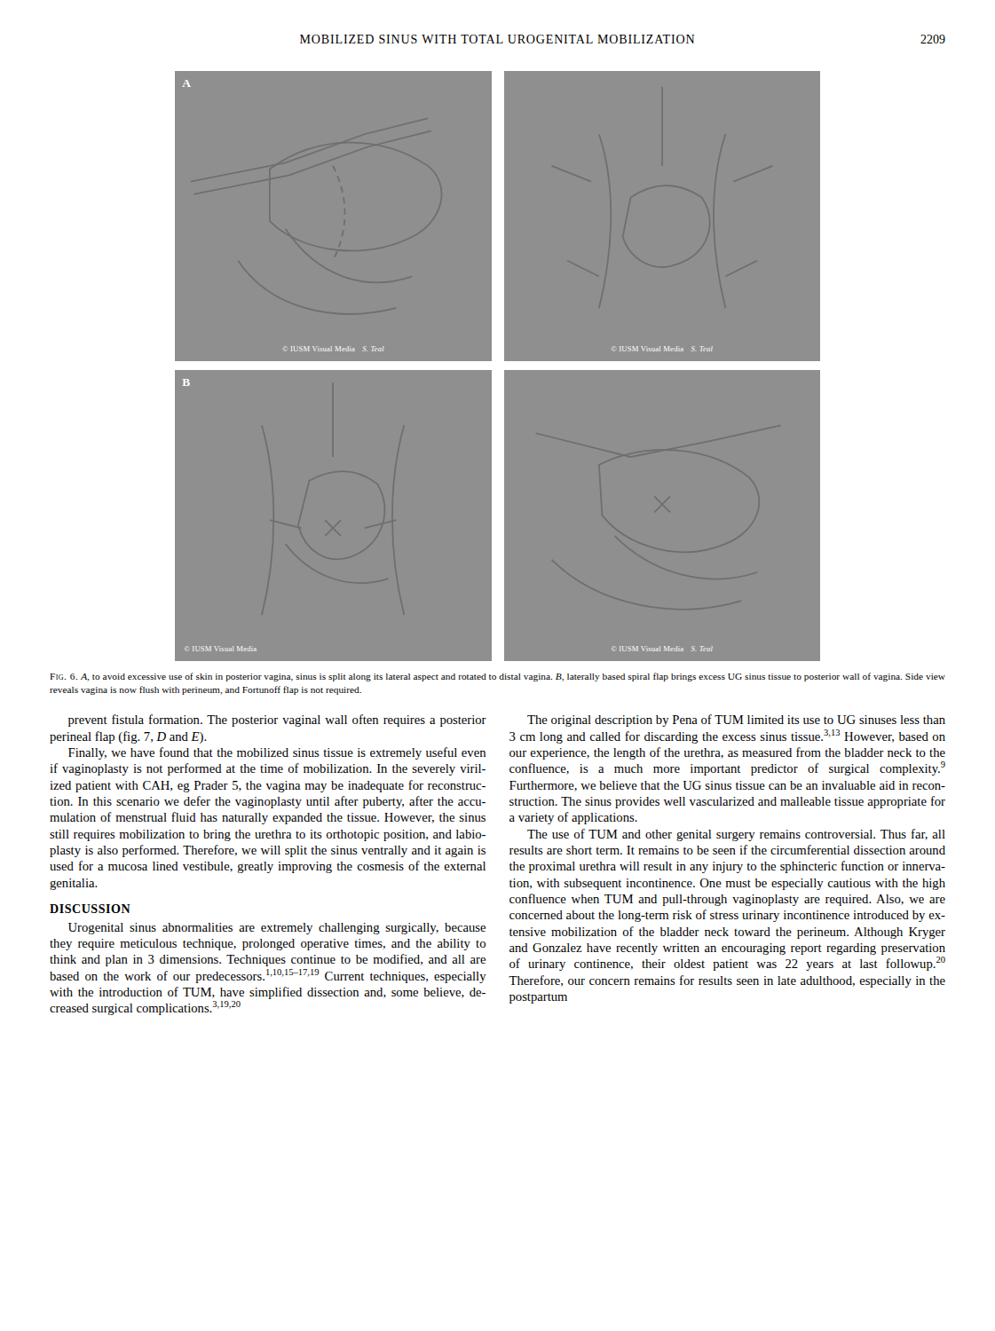MOBILIZED SINUS WITH TOTAL UROGENITAL MOBILIZATION 2209
A © IUSM Visual Media S. Teal
© IUSM Visual Media S. Teal
B © IUSM Visual Media
© IUSM Visual Media S. Teal
Fig. 6. A, to avoid excessive use of skin in posterior vagina, sinus is split along its lateral aspect and rotated to distal vagina. B, laterally based spiral flap brings excess UG sinus tissue to posterior wall of vagina. Side view reveals vagina is now flush with perineum, and Fortunoff flap is not required.
prevent fistula formation. The posterior vaginal wall often requires a posterior perineal flap (fig. 7, D and E).
Finally, we have found that the mobilized sinus tissue is extremely useful even if vaginoplasty is not performed at the time of mobilization. In the severely virilized patient with CAH, eg Prader 5, the vagina may be inadequate for reconstruction. In this scenario we defer the vaginoplasty until after puberty, after the accumulation of menstrual fluid has naturally expanded the tissue. However, the sinus still requires mobilization to bring the urethra to its orthotopic position, and labioplasty is also performed. Therefore, we will split the sinus ventrally and it again is used for a mucosa lined vestibule, greatly improving the cosmesis of the external genitalia.
DISCUSSION
Urogenital sinus abnormalities are extremely challenging surgically, because they require meticulous technique, prolonged operative times, and the ability to think and plan in 3 dimensions. Techniques continue to be modified, and all are based on the work of our predecessors.1,10,15–17,19 Current techniques, especially with the introduction of TUM, have simplified dissection and, some believe, decreased surgical complications.3,19,20
The original description by Pena of TUM limited its use to UG sinuses less than 3 cm long and called for discarding the excess sinus tissue.3,13 However, based on our experience, the length of the urethra, as measured from the bladder neck to the confluence, is a much more important predictor of surgical complexity.9 Furthermore, we believe that the UG sinus tissue can be an invaluable aid in reconstruction. The sinus provides well vascularized and malleable tissue appropriate for a variety of applications.
The use of TUM and other genital surgery remains controversial. Thus far, all results are short term. It remains to be seen if the circumferential dissection around the proximal urethra will result in any injury to the sphincteric function or innervation, with subsequent incontinence. One must be especially cautious with the high confluence when TUM and pull-through vaginoplasty are required. Also, we are concerned about the long-term risk of stress urinary incontinence introduced by extensive mobilization of the bladder neck toward the perineum. Although Kryger and Gonzalez have recently written an encouraging report regarding preservation of urinary continence, their oldest patient was 22 years at last followup.20 Therefore, our concern remains for results seen in late adulthood, especially in the postpartum